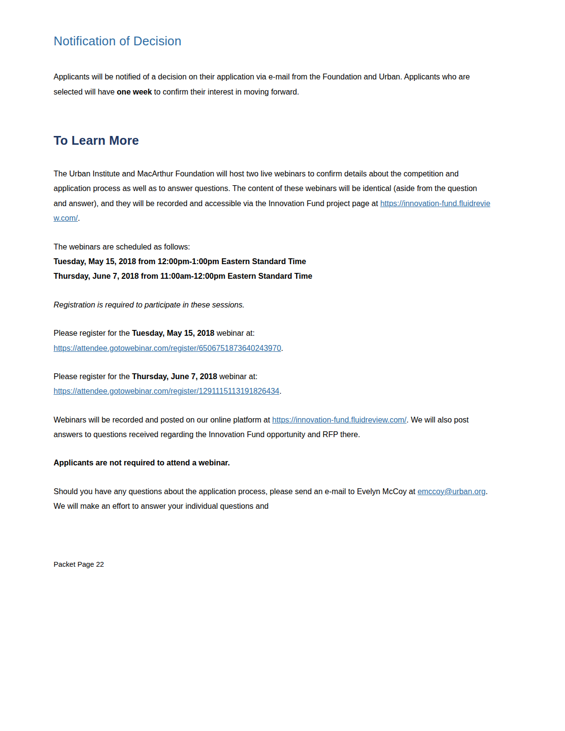Notification of Decision
Applicants will be notified of a decision on their application via e-mail from the Foundation and Urban. Applicants who are selected will have one week to confirm their interest in moving forward.
To Learn More
The Urban Institute and MacArthur Foundation will host two live webinars to confirm details about the competition and application process as well as to answer questions. The content of these webinars will be identical (aside from the question and answer), and they will be recorded and accessible via the Innovation Fund project page at https://innovation-fund.fluidreview.com/.
The webinars are scheduled as follows:
Tuesday, May 15, 2018 from 12:00pm-1:00pm Eastern Standard Time
Thursday, June 7, 2018 from 11:00am-12:00pm Eastern Standard Time
Registration is required to participate in these sessions.
Please register for the Tuesday, May 15, 2018 webinar at:
https://attendee.gotowebinar.com/register/6506751873640243970.
Please register for the Thursday, June 7, 2018 webinar at:
https://attendee.gotowebinar.com/register/1291115113191826434.
Webinars will be recorded and posted on our online platform at https://innovation-fund.fluidreview.com/. We will also post answers to questions received regarding the Innovation Fund opportunity and RFP there.
Applicants are not required to attend a webinar.
Should you have any questions about the application process, please send an e-mail to Evelyn McCoy at emccoy@urban.org. We will make an effort to answer your individual questions and
Packet Page 22